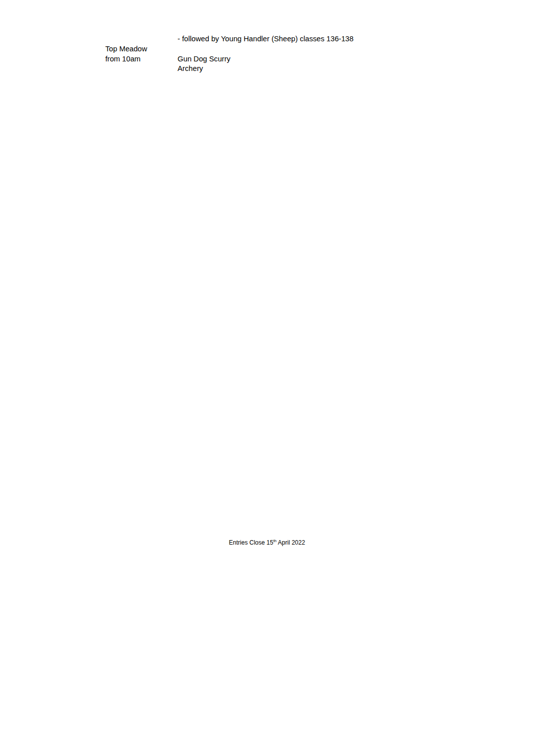| | - followed by Young Handler (Sheep) classes 136-138 |
| Top Meadow | |
| from 10am | Gun Dog Scurry |
| | Archery |
Entries Close 15th April 2022